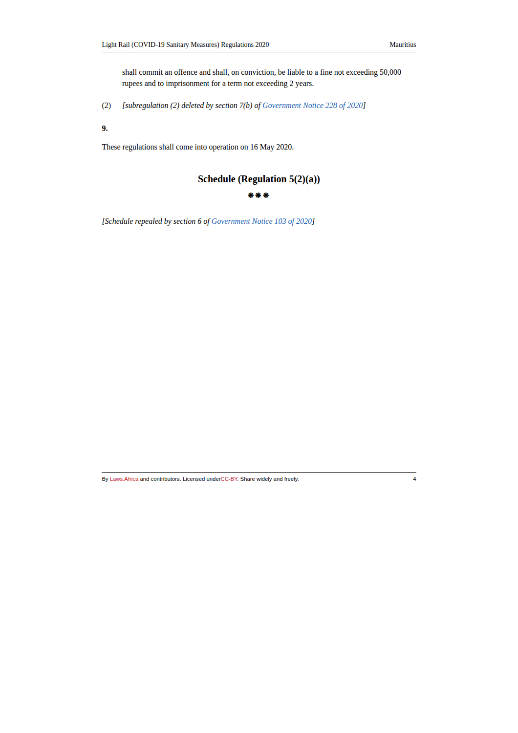Light Rail (COVID-19 Sanitary Measures) Regulations 2020
Mauritius
shall commit an offence and shall, on conviction, be liable to a fine not exceeding 50,000 rupees and to imprisonment for a term not exceeding 2 years.
(2)
[subregulation (2) deleted by section 7(b) of Government Notice 228 of 2020]
9.
These regulations shall come into operation on 16 May 2020.
Schedule (Regulation 5(2)(a))
❋❋❋
[Schedule repealed by section 6 of Government Notice 103 of 2020]
By Laws.Africa and contributors. Licensed underCC-BY. Share widely and freely.
4